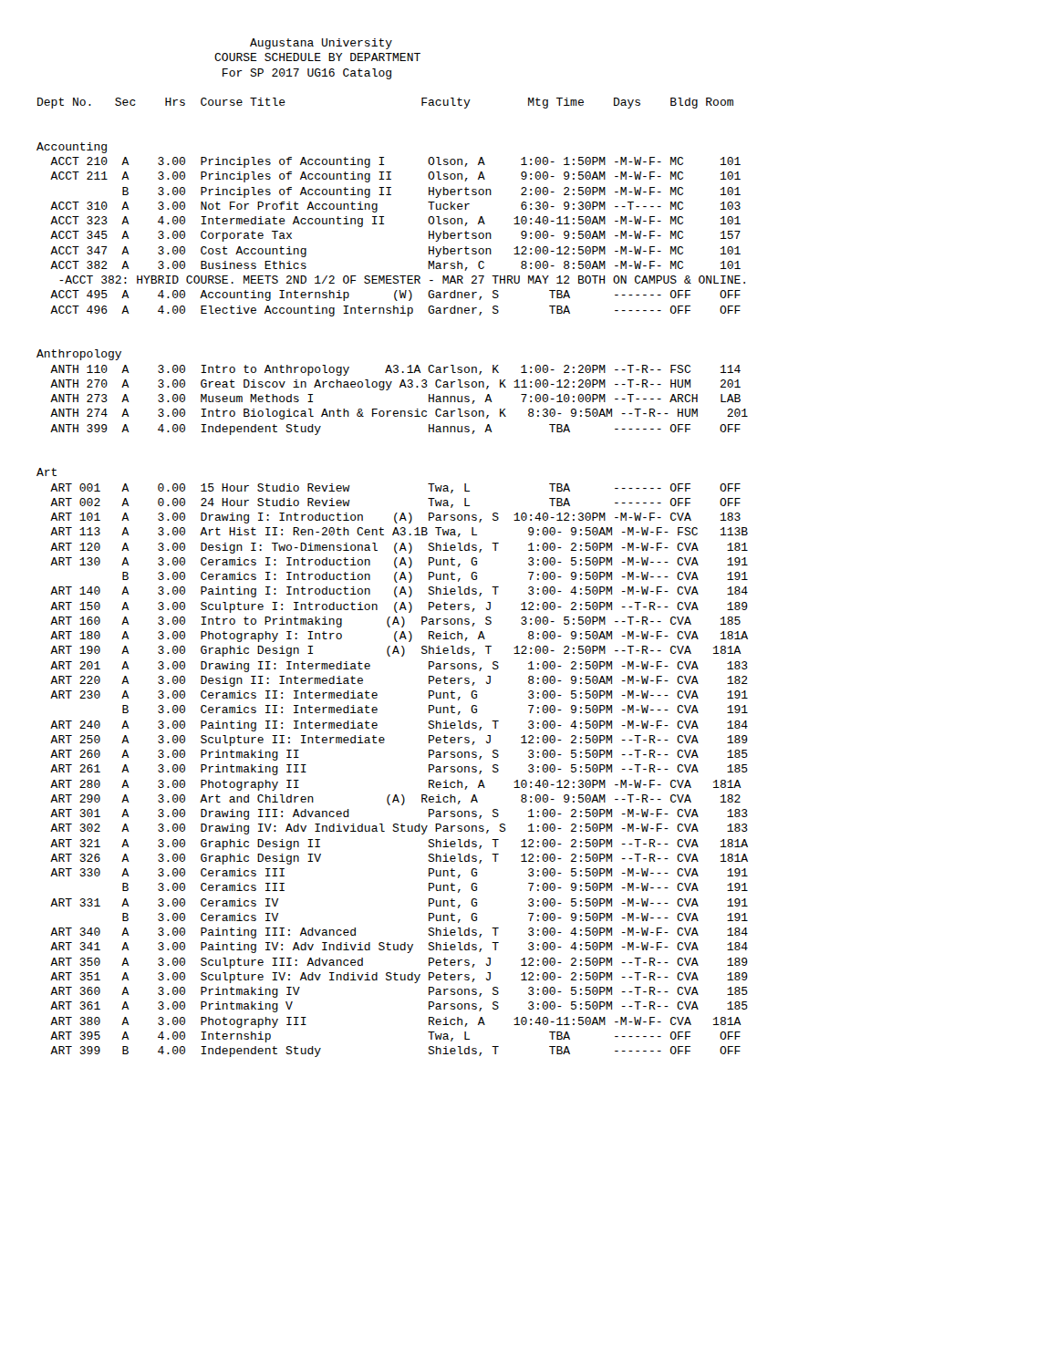Augustana University
                         COURSE SCHEDULE BY DEPARTMENT
                          For SP 2017 UG16 Catalog

Dept No.   Sec    Hrs  Course Title                   Faculty        Mtg Time    Days    Bldg Room


Accounting
  ACCT 210  A    3.00  Principles of Accounting I      Olson, A     1:00- 1:50PM -M-W-F- MC     101
  ACCT 211  A    3.00  Principles of Accounting II     Olson, A     9:00- 9:50AM -M-W-F- MC     101
            B    3.00  Principles of Accounting II     Hybertson    2:00- 2:50PM -M-W-F- MC     101
  ACCT 310  A    3.00  Not For Profit Accounting       Tucker       6:30- 9:30PM --T---- MC     103
  ACCT 323  A    4.00  Intermediate Accounting II      Olson, A    10:40-11:50AM -M-W-F- MC     101
  ACCT 345  A    3.00  Corporate Tax                   Hybertson    9:00- 9:50AM -M-W-F- MC     157
  ACCT 347  A    3.00  Cost Accounting                 Hybertson   12:00-12:50PM -M-W-F- MC     101
  ACCT 382  A    3.00  Business Ethics                 Marsh, C     8:00- 8:50AM -M-W-F- MC     101
   -ACCT 382: HYBRID COURSE. MEETS 2ND 1/2 OF SEMESTER - MAR 27 THRU MAY 12 BOTH ON CAMPUS & ONLINE.
  ACCT 495  A    4.00  Accounting Internship      (W)  Gardner, S       TBA      ------- OFF    OFF
  ACCT 496  A    4.00  Elective Accounting Internship  Gardner, S       TBA      ------- OFF    OFF


Anthropology
  ANTH 110  A    3.00  Intro to Anthropology     A3.1A Carlson, K   1:00- 2:20PM --T-R-- FSC    114
  ANTH 270  A    3.00  Great Discov in Archaeology A3.3 Carlson, K 11:00-12:20PM --T-R-- HUM    201
  ANTH 273  A    3.00  Museum Methods I                Hannus, A    7:00-10:00PM --T---- ARCH   LAB
  ANTH 274  A    3.00  Intro Biological Anth & Forensic Carlson, K   8:30- 9:50AM --T-R-- HUM    201
  ANTH 399  A    4.00  Independent Study               Hannus, A        TBA      ------- OFF    OFF


Art
  ART 001   A    0.00  15 Hour Studio Review           Twa, L           TBA      ------- OFF    OFF
  ART 002   A    0.00  24 Hour Studio Review           Twa, L           TBA      ------- OFF    OFF
  ART 101   A    3.00  Drawing I: Introduction    (A)  Parsons, S  10:40-12:30PM -M-W-F- CVA    183
  ART 113   A    3.00  Art Hist II: Ren-20th Cent A3.1B Twa, L       9:00- 9:50AM -M-W-F- FSC   113B
  ART 120   A    3.00  Design I: Two-Dimensional  (A)  Shields, T    1:00- 2:50PM -M-W-F- CVA    181
  ART 130   A    3.00  Ceramics I: Introduction   (A)  Punt, G       3:00- 5:50PM -M-W--- CVA    191
            B    3.00  Ceramics I: Introduction   (A)  Punt, G       7:00- 9:50PM -M-W--- CVA    191
  ART 140   A    3.00  Painting I: Introduction   (A)  Shields, T    3:00- 4:50PM -M-W-F- CVA    184
  ART 150   A    3.00  Sculpture I: Introduction  (A)  Peters, J    12:00- 2:50PM --T-R-- CVA    189
  ART 160   A    3.00  Intro to Printmaking      (A)  Parsons, S    3:00- 5:50PM --T-R-- CVA    185
  ART 180   A    3.00  Photography I: Intro       (A)  Reich, A      8:00- 9:50AM -M-W-F- CVA   181A
  ART 190   A    3.00  Graphic Design I          (A)  Shields, T   12:00- 2:50PM --T-R-- CVA   181A
  ART 201   A    3.00  Drawing II: Intermediate        Parsons, S    1:00- 2:50PM -M-W-F- CVA    183
  ART 220   A    3.00  Design II: Intermediate         Peters, J     8:00- 9:50AM -M-W-F- CVA    182
  ART 230   A    3.00  Ceramics II: Intermediate       Punt, G       3:00- 5:50PM -M-W--- CVA    191
            B    3.00  Ceramics II: Intermediate       Punt, G       7:00- 9:50PM -M-W--- CVA    191
  ART 240   A    3.00  Painting II: Intermediate       Shields, T    3:00- 4:50PM -M-W-F- CVA    184
  ART 250   A    3.00  Sculpture II: Intermediate      Peters, J    12:00- 2:50PM --T-R-- CVA    189
  ART 260   A    3.00  Printmaking II                  Parsons, S    3:00- 5:50PM --T-R-- CVA    185
  ART 261   A    3.00  Printmaking III                 Parsons, S    3:00- 5:50PM --T-R-- CVA    185
  ART 280   A    3.00  Photography II                  Reich, A    10:40-12:30PM -M-W-F- CVA   181A
  ART 290   A    3.00  Art and Children          (A)  Reich, A      8:00- 9:50AM --T-R-- CVA    182
  ART 301   A    3.00  Drawing III: Advanced           Parsons, S    1:00- 2:50PM -M-W-F- CVA    183
  ART 302   A    3.00  Drawing IV: Adv Individual Study Parsons, S   1:00- 2:50PM -M-W-F- CVA    183
  ART 321   A    3.00  Graphic Design II               Shields, T   12:00- 2:50PM --T-R-- CVA   181A
  ART 326   A    3.00  Graphic Design IV               Shields, T   12:00- 2:50PM --T-R-- CVA   181A
  ART 330   A    3.00  Ceramics III                    Punt, G       3:00- 5:50PM -M-W--- CVA    191
            B    3.00  Ceramics III                    Punt, G       7:00- 9:50PM -M-W--- CVA    191
  ART 331   A    3.00  Ceramics IV                     Punt, G       3:00- 5:50PM -M-W--- CVA    191
            B    3.00  Ceramics IV                     Punt, G       7:00- 9:50PM -M-W--- CVA    191
  ART 340   A    3.00  Painting III: Advanced          Shields, T    3:00- 4:50PM -M-W-F- CVA    184
  ART 341   A    3.00  Painting IV: Adv Individ Study  Shields, T    3:00- 4:50PM -M-W-F- CVA    184
  ART 350   A    3.00  Sculpture III: Advanced         Peters, J    12:00- 2:50PM --T-R-- CVA    189
  ART 351   A    3.00  Sculpture IV: Adv Individ Study Peters, J    12:00- 2:50PM --T-R-- CVA    189
  ART 360   A    3.00  Printmaking IV                  Parsons, S    3:00- 5:50PM --T-R-- CVA    185
  ART 361   A    3.00  Printmaking V                   Parsons, S    3:00- 5:50PM --T-R-- CVA    185
  ART 380   A    3.00  Photography III                 Reich, A    10:40-11:50AM -M-W-F- CVA   181A
  ART 395   A    4.00  Internship                      Twa, L           TBA      ------- OFF    OFF
  ART 399   B    4.00  Independent Study               Shields, T       TBA      ------- OFF    OFF